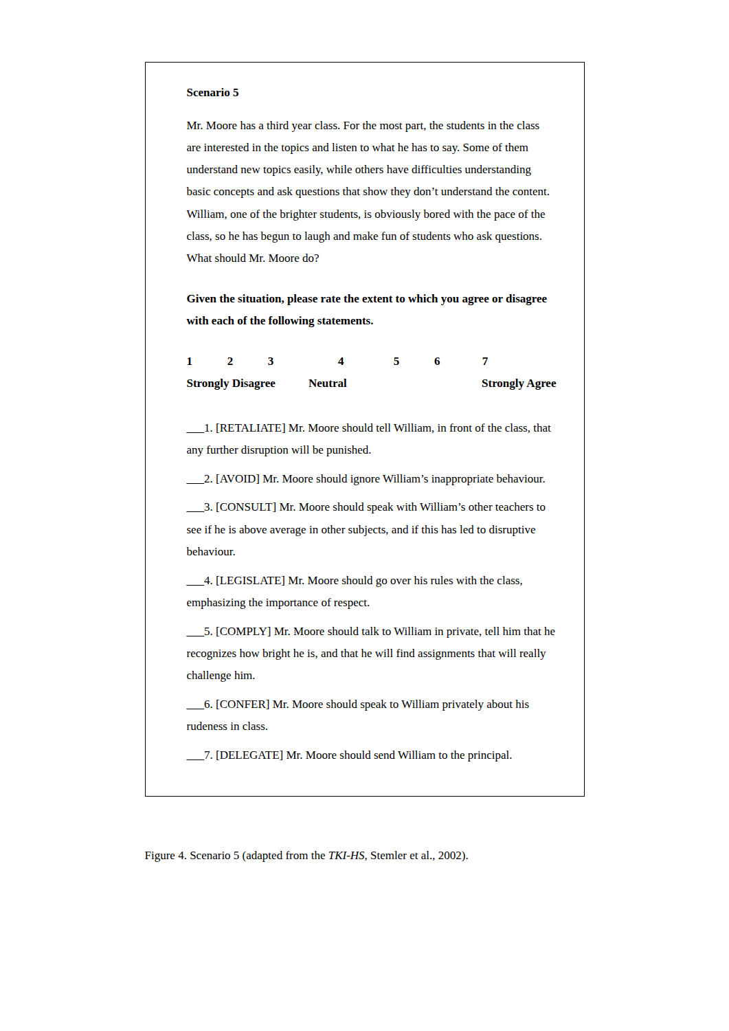Scenario 5
Mr. Moore has a third year class. For the most part, the students in the class are interested in the topics and listen to what he has to say. Some of them understand new topics easily, while others have difficulties understanding basic concepts and ask questions that show they don’t understand the content. William, one of the brighter students, is obviously bored with the pace of the class, so he has begun to laugh and make fun of students who ask questions. What should Mr. Moore do?
Given the situation, please rate the extent to which you agree or disagree with each of the following statements.
1 2 3 4 5 6 7
Strongly Disagree Neutral Strongly Agree
___1. [RETALIATE] Mr. Moore should tell William, in front of the class, that any further disruption will be punished.
___2. [AVOID] Mr. Moore should ignore William’s inappropriate behaviour.
___3. [CONSULT] Mr. Moore should speak with William’s other teachers to see if he is above average in other subjects, and if this has led to disruptive behaviour.
___4. [LEGISLATE] Mr. Moore should go over his rules with the class, emphasizing the importance of respect.
___5. [COMPLY] Mr. Moore should talk to William in private, tell him that he recognizes how bright he is, and that he will find assignments that will really challenge him.
___6. [CONFER] Mr. Moore should speak to William privately about his rudeness in class.
___7. [DELEGATE] Mr. Moore should send William to the principal.
Figure 4. Scenario 5 (adapted from the TKI-HS, Stemler et al., 2002).